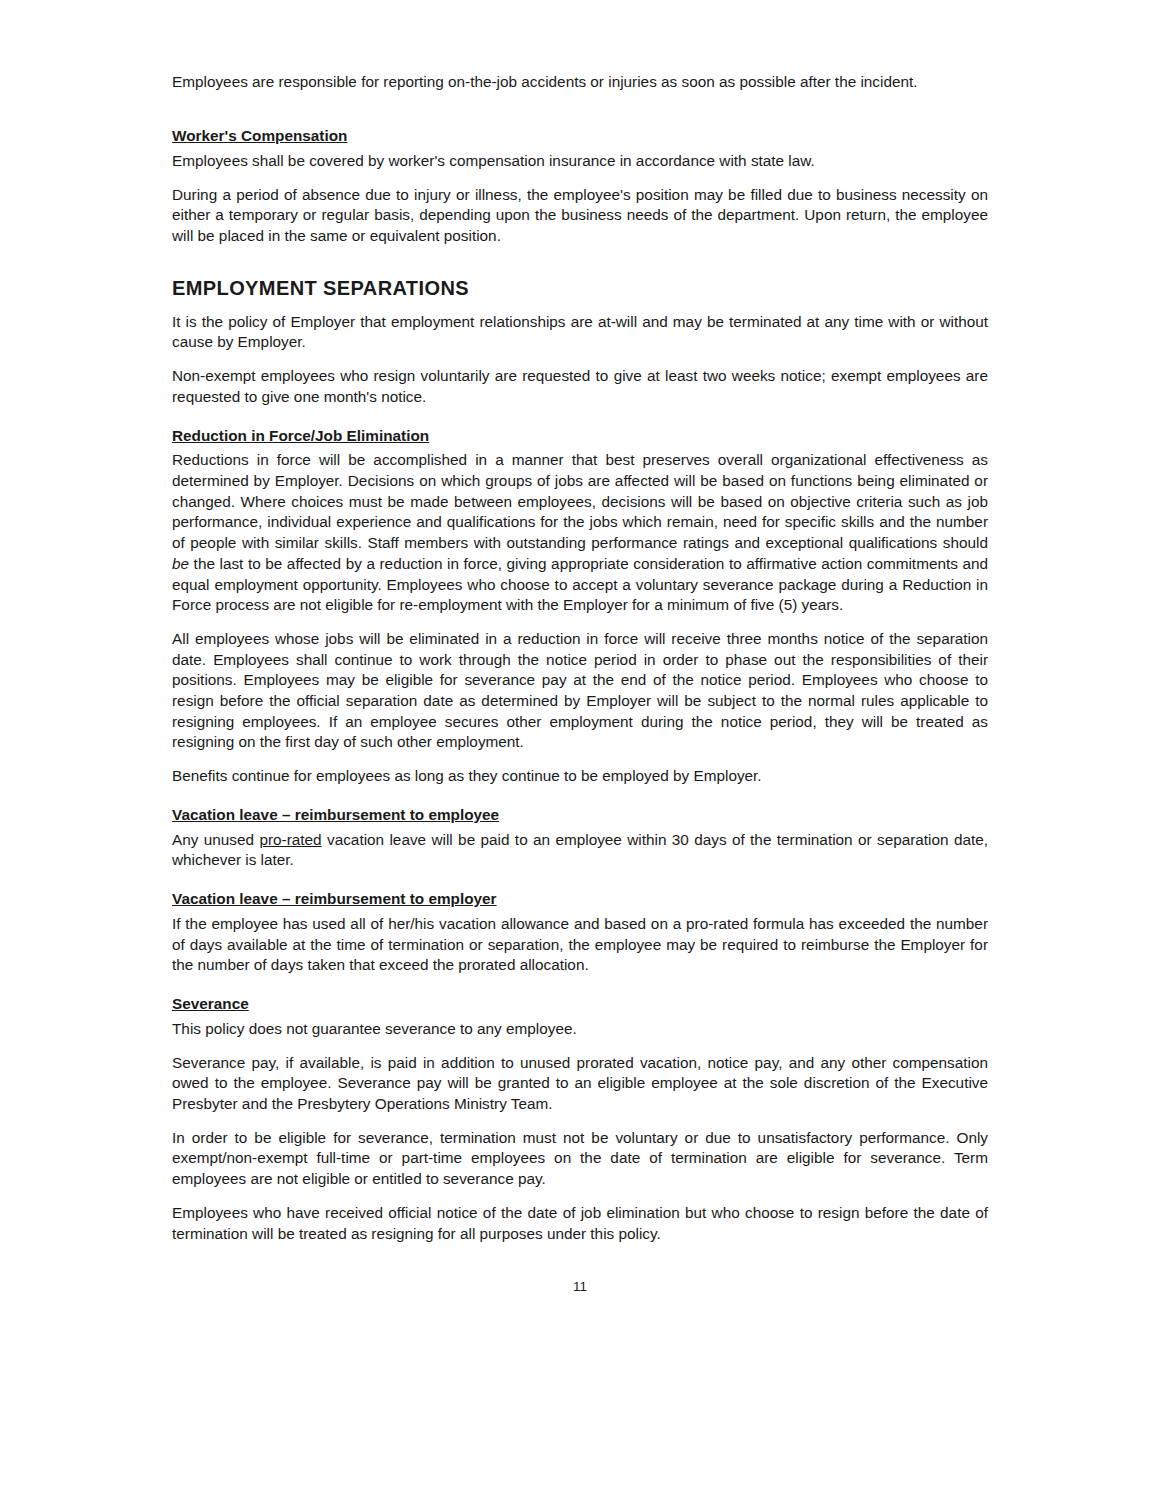Employees are responsible for reporting on-the-job accidents or injuries as soon as possible after the incident.
Worker's Compensation
Employees shall be covered by worker's compensation insurance in accordance with state law.
During a period of absence due to injury or illness, the employee's position may be filled due to business necessity on either a temporary or regular basis, depending upon the business needs of the department. Upon return, the employee will be placed in the same or equivalent position.
EMPLOYMENT SEPARATIONS
It is the policy of Employer that employment relationships are at-will and may be terminated at any time with or without cause by Employer.
Non-exempt employees who resign voluntarily are requested to give at least two weeks notice; exempt employees are requested to give one month's notice.
Reduction in Force/Job Elimination
Reductions in force will be accomplished in a manner that best preserves overall organizational effectiveness as determined by Employer. Decisions on which groups of jobs are affected will be based on functions being eliminated or changed. Where choices must be made between employees, decisions will be based on objective criteria such as job performance, individual experience and qualifications for the jobs which remain, need for specific skills and the number of people with similar skills. Staff members with outstanding performance ratings and exceptional qualifications should be the last to be affected by a reduction in force, giving appropriate consideration to affirmative action commitments and equal employment opportunity. Employees who choose to accept a voluntary severance package during a Reduction in Force process are not eligible for re-employment with the Employer for a minimum of five (5) years.
All employees whose jobs will be eliminated in a reduction in force will receive three months notice of the separation date. Employees shall continue to work through the notice period in order to phase out the responsibilities of their positions. Employees may be eligible for severance pay at the end of the notice period. Employees who choose to resign before the official separation date as determined by Employer will be subject to the normal rules applicable to resigning employees. If an employee secures other employment during the notice period, they will be treated as resigning on the first day of such other employment.
Benefits continue for employees as long as they continue to be employed by Employer.
Vacation leave – reimbursement to employee
Any unused pro-rated vacation leave will be paid to an employee within 30 days of the termination or separation date, whichever is later.
Vacation leave – reimbursement to employer
If the employee has used all of her/his vacation allowance and based on a pro-rated formula has exceeded the number of days available at the time of termination or separation, the employee may be required to reimburse the Employer for the number of days taken that exceed the prorated allocation.
Severance
This policy does not guarantee severance to any employee.
Severance pay, if available, is paid in addition to unused prorated vacation, notice pay, and any other compensation owed to the employee. Severance pay will be granted to an eligible employee at the sole discretion of the Executive Presbyter and the Presbytery Operations Ministry Team.
In order to be eligible for severance, termination must not be voluntary or due to unsatisfactory performance. Only exempt/non-exempt full-time or part-time employees on the date of termination are eligible for severance. Term employees are not eligible or entitled to severance pay.
Employees who have received official notice of the date of job elimination but who choose to resign before the date of termination will be treated as resigning for all purposes under this policy.
11